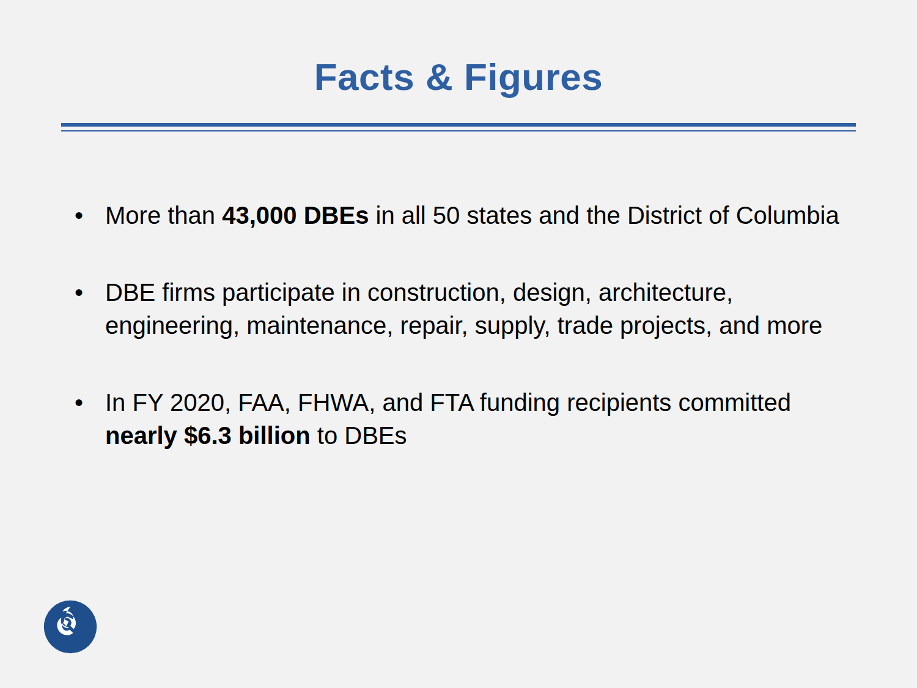Facts & Figures
More than 43,000 DBEs in all 50 states and the District of Columbia
DBE firms participate in construction, design, architecture, engineering, maintenance, repair, supply, trade projects, and more
In FY 2020, FAA, FHWA, and FTA funding recipients committed nearly $6.3 billion to DBEs